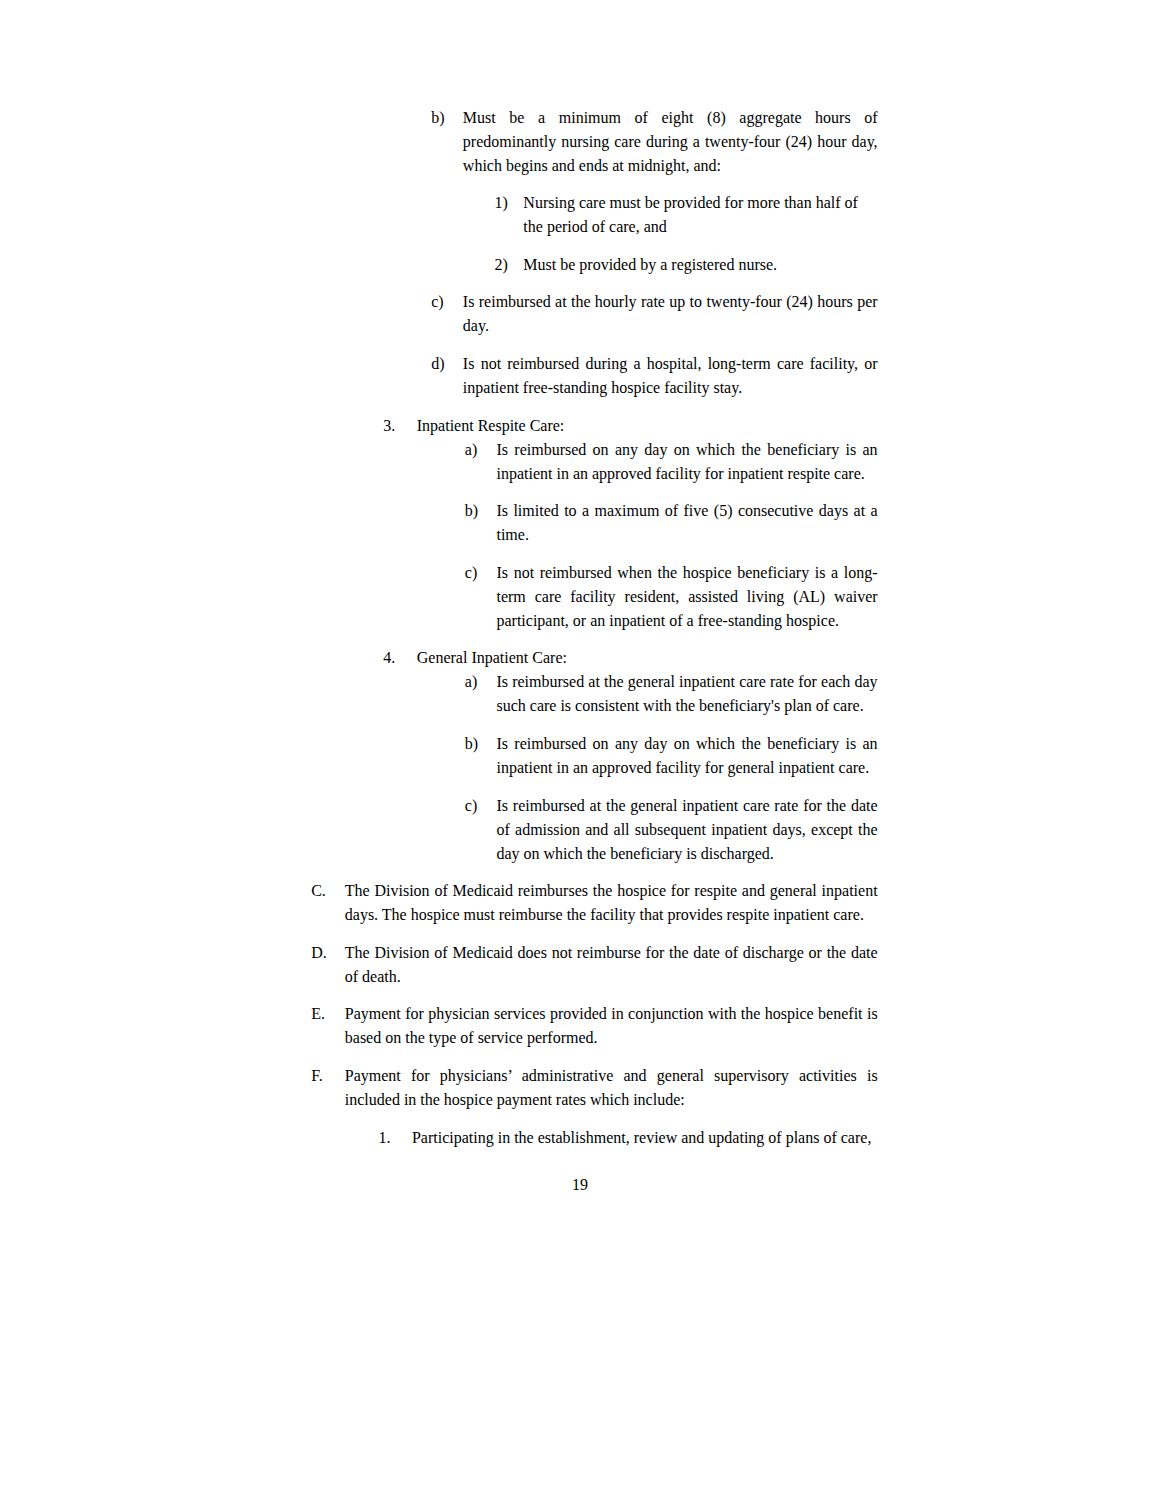b) Must be a minimum of eight (8) aggregate hours of predominantly nursing care during a twenty-four (24) hour day, which begins and ends at midnight, and:
1) Nursing care must be provided for more than half of the period of care, and
2) Must be provided by a registered nurse.
c) Is reimbursed at the hourly rate up to twenty-four (24) hours per day.
d) Is not reimbursed during a hospital, long-term care facility, or inpatient free-standing hospice facility stay.
3. Inpatient Respite Care:
a) Is reimbursed on any day on which the beneficiary is an inpatient in an approved facility for inpatient respite care.
b) Is limited to a maximum of five (5) consecutive days at a time.
c) Is not reimbursed when the hospice beneficiary is a long-term care facility resident, assisted living (AL) waiver participant, or an inpatient of a free-standing hospice.
4. General Inpatient Care:
a) Is reimbursed at the general inpatient care rate for each day such care is consistent with the beneficiary's plan of care.
b) Is reimbursed on any day on which the beneficiary is an inpatient in an approved facility for general inpatient care.
c) Is reimbursed at the general inpatient care rate for the date of admission and all subsequent inpatient days, except the day on which the beneficiary is discharged.
C. The Division of Medicaid reimburses the hospice for respite and general inpatient days. The hospice must reimburse the facility that provides respite inpatient care.
D. The Division of Medicaid does not reimburse for the date of discharge or the date of death.
E. Payment for physician services provided in conjunction with the hospice benefit is based on the type of service performed.
F. Payment for physicians’ administrative and general supervisory activities is included in the hospice payment rates which include:
1. Participating in the establishment, review and updating of plans of care,
19